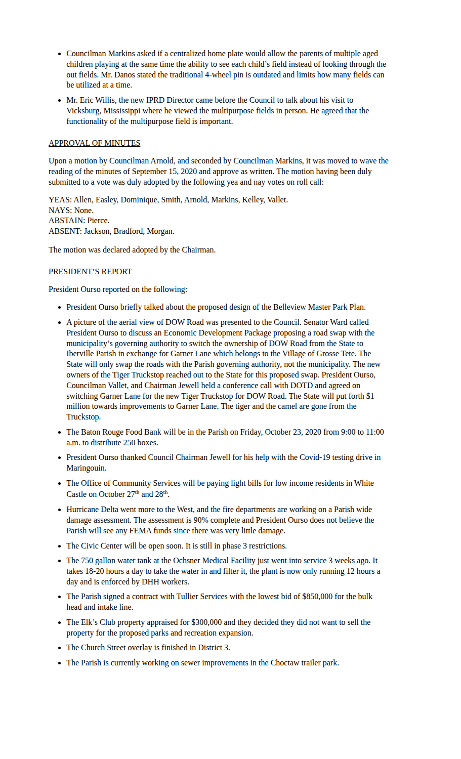Councilman Markins asked if a centralized home plate would allow the parents of multiple aged children playing at the same time the ability to see each child’s field instead of looking through the out fields. Mr. Danos stated the traditional 4-wheel pin is outdated and limits how many fields can be utilized at a time.
Mr. Eric Willis, the new IPRD Director came before the Council to talk about his visit to Vicksburg, Mississippi where he viewed the multipurpose fields in person. He agreed that the functionality of the multipurpose field is important.
APPROVAL OF MINUTES
Upon a motion by Councilman Arnold, and seconded by Councilman Markins, it was moved to wave the reading of the minutes of September 15, 2020 and approve as written. The motion having been duly submitted to a vote was duly adopted by the following yea and nay votes on roll call:
YEAS: Allen, Easley, Dominique, Smith, Arnold, Markins, Kelley, Vallet.
NAYS: None.
ABSTAIN: Pierce.
ABSENT: Jackson, Bradford, Morgan.
The motion was declared adopted by the Chairman.
PRESIDENT’S REPORT
President Ourso reported on the following:
President Ourso briefly talked about the proposed design of the Belleview Master Park Plan.
A picture of the aerial view of DOW Road was presented to the Council. Senator Ward called President Ourso to discuss an Economic Development Package proposing a road swap with the municipality’s governing authority to switch the ownership of DOW Road from the State to Iberville Parish in exchange for Garner Lane which belongs to the Village of Grosse Tete. The State will only swap the roads with the Parish governing authority, not the municipality. The new owners of the Tiger Truckstop reached out to the State for this proposed swap. President Ourso, Councilman Vallet, and Chairman Jewell held a conference call with DOTD and agreed on switching Garner Lane for the new Tiger Truckstop for DOW Road. The State will put forth $1 million towards improvements to Garner Lane. The tiger and the camel are gone from the Truckstop.
The Baton Rouge Food Bank will be in the Parish on Friday, October 23, 2020 from 9:00 to 11:00 a.m. to distribute 250 boxes.
President Ourso thanked Council Chairman Jewell for his help with the Covid-19 testing drive in Maringouin.
The Office of Community Services will be paying light bills for low income residents in White Castle on October 27th and 28th.
Hurricane Delta went more to the West, and the fire departments are working on a Parish wide damage assessment. The assessment is 90% complete and President Ourso does not believe the Parish will see any FEMA funds since there was very little damage.
The Civic Center will be open soon. It is still in phase 3 restrictions.
The 750 gallon water tank at the Ochsner Medical Facility just went into service 3 weeks ago. It takes 18-20 hours a day to take the water in and filter it, the plant is now only running 12 hours a day and is enforced by DHH workers.
The Parish signed a contract with Tullier Services with the lowest bid of $850,000 for the bulk head and intake line.
The Elk’s Club property appraised for $300,000 and they decided they did not want to sell the property for the proposed parks and recreation expansion.
The Church Street overlay is finished in District 3.
The Parish is currently working on sewer improvements in the Choctaw trailer park.